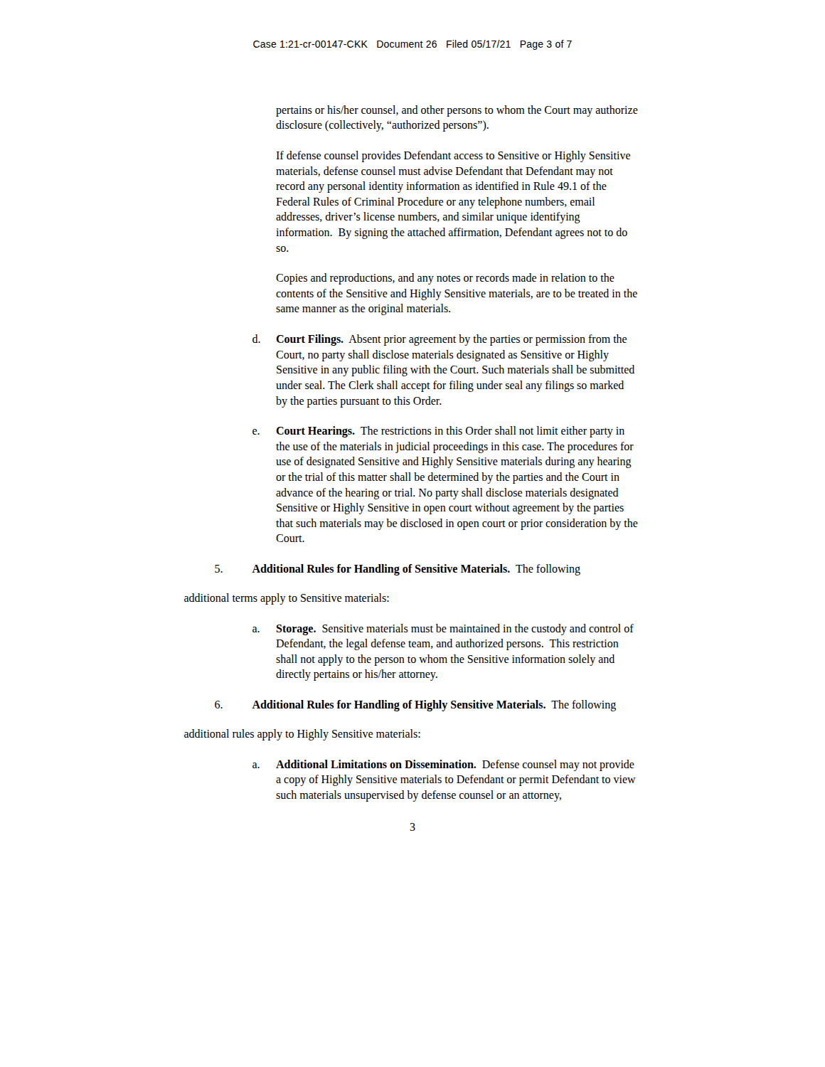Case 1:21-cr-00147-CKK Document 26 Filed 05/17/21 Page 3 of 7
pertains or his/her counsel, and other persons to whom the Court may authorize disclosure (collectively, “authorized persons”).
If defense counsel provides Defendant access to Sensitive or Highly Sensitive materials, defense counsel must advise Defendant that Defendant may not record any personal identity information as identified in Rule 49.1 of the Federal Rules of Criminal Procedure or any telephone numbers, email addresses, driver’s license numbers, and similar unique identifying information. By signing the attached affirmation, Defendant agrees not to do so.
Copies and reproductions, and any notes or records made in relation to the contents of the Sensitive and Highly Sensitive materials, are to be treated in the same manner as the original materials.
d. Court Filings. Absent prior agreement by the parties or permission from the Court, no party shall disclose materials designated as Sensitive or Highly Sensitive in any public filing with the Court. Such materials shall be submitted under seal. The Clerk shall accept for filing under seal any filings so marked by the parties pursuant to this Order.
e. Court Hearings. The restrictions in this Order shall not limit either party in the use of the materials in judicial proceedings in this case. The procedures for use of designated Sensitive and Highly Sensitive materials during any hearing or the trial of this matter shall be determined by the parties and the Court in advance of the hearing or trial. No party shall disclose materials designated Sensitive or Highly Sensitive in open court without agreement by the parties that such materials may be disclosed in open court or prior consideration by the Court.
5. Additional Rules for Handling of Sensitive Materials. The following
additional terms apply to Sensitive materials:
a. Storage. Sensitive materials must be maintained in the custody and control of Defendant, the legal defense team, and authorized persons. This restriction shall not apply to the person to whom the Sensitive information solely and directly pertains or his/her attorney.
6. Additional Rules for Handling of Highly Sensitive Materials. The following
additional rules apply to Highly Sensitive materials:
a. Additional Limitations on Dissemination. Defense counsel may not provide a copy of Highly Sensitive materials to Defendant or permit Defendant to view such materials unsupervised by defense counsel or an attorney,
3